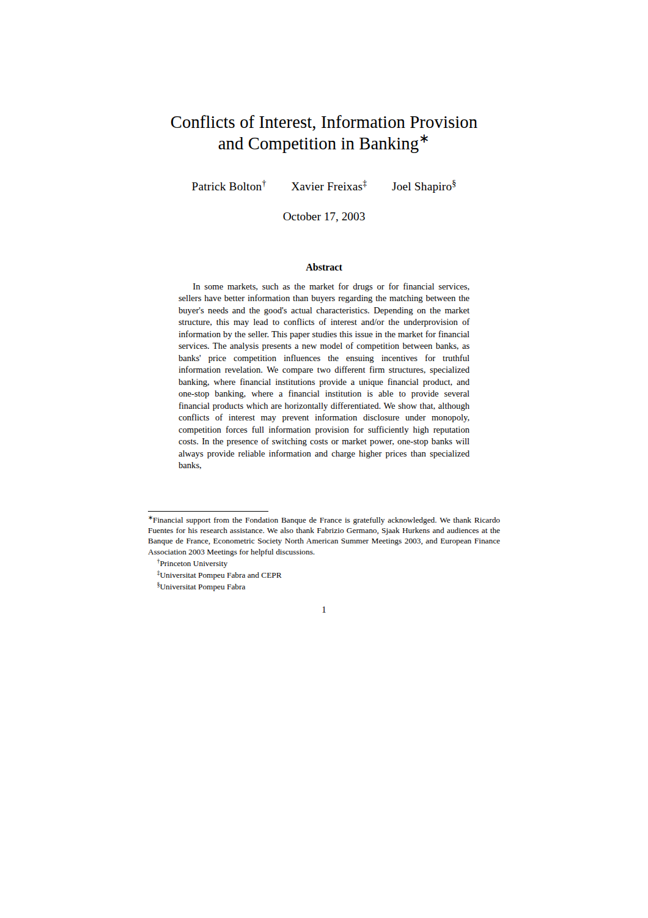Conflicts of Interest, Information Provision
and Competition in Banking∗
Patrick Bolton† Xavier Freixas‡ Joel Shapiro§
October 17, 2003
Abstract
In some markets, such as the market for drugs or for financial services, sellers have better information than buyers regarding the matching between the buyer's needs and the good's actual characteristics. Depending on the market structure, this may lead to conflicts of interest and/or the underprovision of information by the seller. This paper studies this issue in the market for financial services. The analysis presents a new model of competition between banks, as banks' price competition influences the ensuing incentives for truthful information revelation. We compare two different firm structures, specialized banking, where financial institutions provide a unique financial product, and one-stop banking, where a financial institution is able to provide several financial products which are horizontally differentiated. We show that, although conflicts of interest may prevent information disclosure under monopoly, competition forces full information provision for sufficiently high reputation costs. In the presence of switching costs or market power, one-stop banks will always provide reliable information and charge higher prices than specialized banks,
∗Financial support from the Fondation Banque de France is gratefully acknowledged. We thank Ricardo Fuentes for his research assistance. We also thank Fabrizio Germano, Sjaak Hurkens and audiences at the Banque de France, Econometric Society North American Summer Meetings 2003, and European Finance Association 2003 Meetings for helpful discussions.
†Princeton University
‡Universitat Pompeu Fabra and CEPR
§Universitat Pompeu Fabra
1